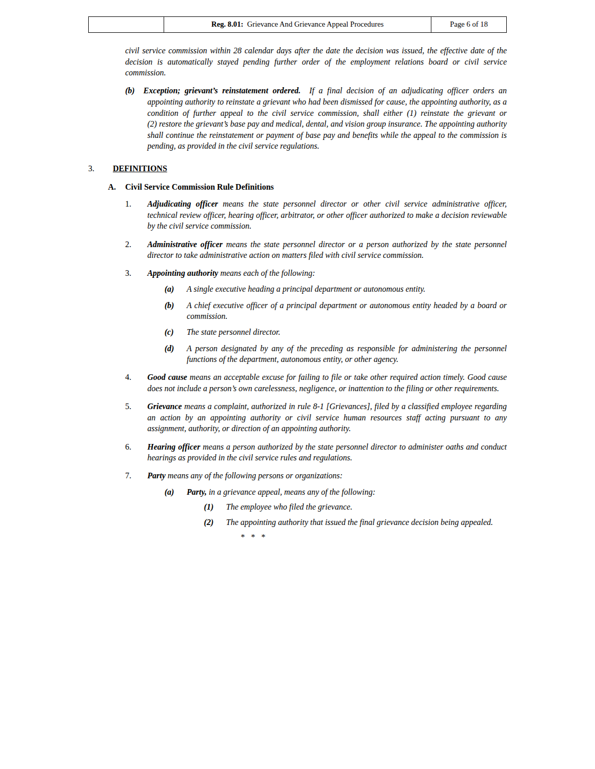| | Reg. 8.01: Grievance And Grievance Appeal Procedures | Page 6 of 18 |
civil service commission within 28 calendar days after the date the decision was issued, the effective date of the decision is automatically stayed pending further order of the employment relations board or civil service commission.
(b) Exception; grievant’s reinstatement ordered. If a final decision of an adjudicating officer orders an appointing authority to reinstate a grievant who had been dismissed for cause, the appointing authority, as a condition of further appeal to the civil service commission, shall either (1) reinstate the grievant or (2) restore the grievant’s base pay and medical, dental, and vision group insurance. The appointing authority shall continue the reinstatement or payment of base pay and benefits while the appeal to the commission is pending, as provided in the civil service regulations.
3. DEFINITIONS
A. Civil Service Commission Rule Definitions
1. Adjudicating officer means the state personnel director or other civil service administrative officer, technical review officer, hearing officer, arbitrator, or other officer authorized to make a decision reviewable by the civil service commission.
2. Administrative officer means the state personnel director or a person authorized by the state personnel director to take administrative action on matters filed with civil service commission.
3. Appointing authority means each of the following:
(a) A single executive heading a principal department or autonomous entity.
(b) A chief executive officer of a principal department or autonomous entity headed by a board or commission.
(c) The state personnel director.
(d) A person designated by any of the preceding as responsible for administering the personnel functions of the department, autonomous entity, or other agency.
4. Good cause means an acceptable excuse for failing to file or take other required action timely. Good cause does not include a person’s own carelessness, negligence, or inattention to the filing or other requirements.
5. Grievance means a complaint, authorized in rule 8-1 [Grievances], filed by a classified employee regarding an action by an appointing authority or civil service human resources staff acting pursuant to any assignment, authority, or direction of an appointing authority.
6. Hearing officer means a person authorized by the state personnel director to administer oaths and conduct hearings as provided in the civil service rules and regulations.
7. Party means any of the following persons or organizations:
(a) Party, in a grievance appeal, means any of the following:
(1) The employee who filed the grievance.
(2) The appointing authority that issued the final grievance decision being appealed.
* * *